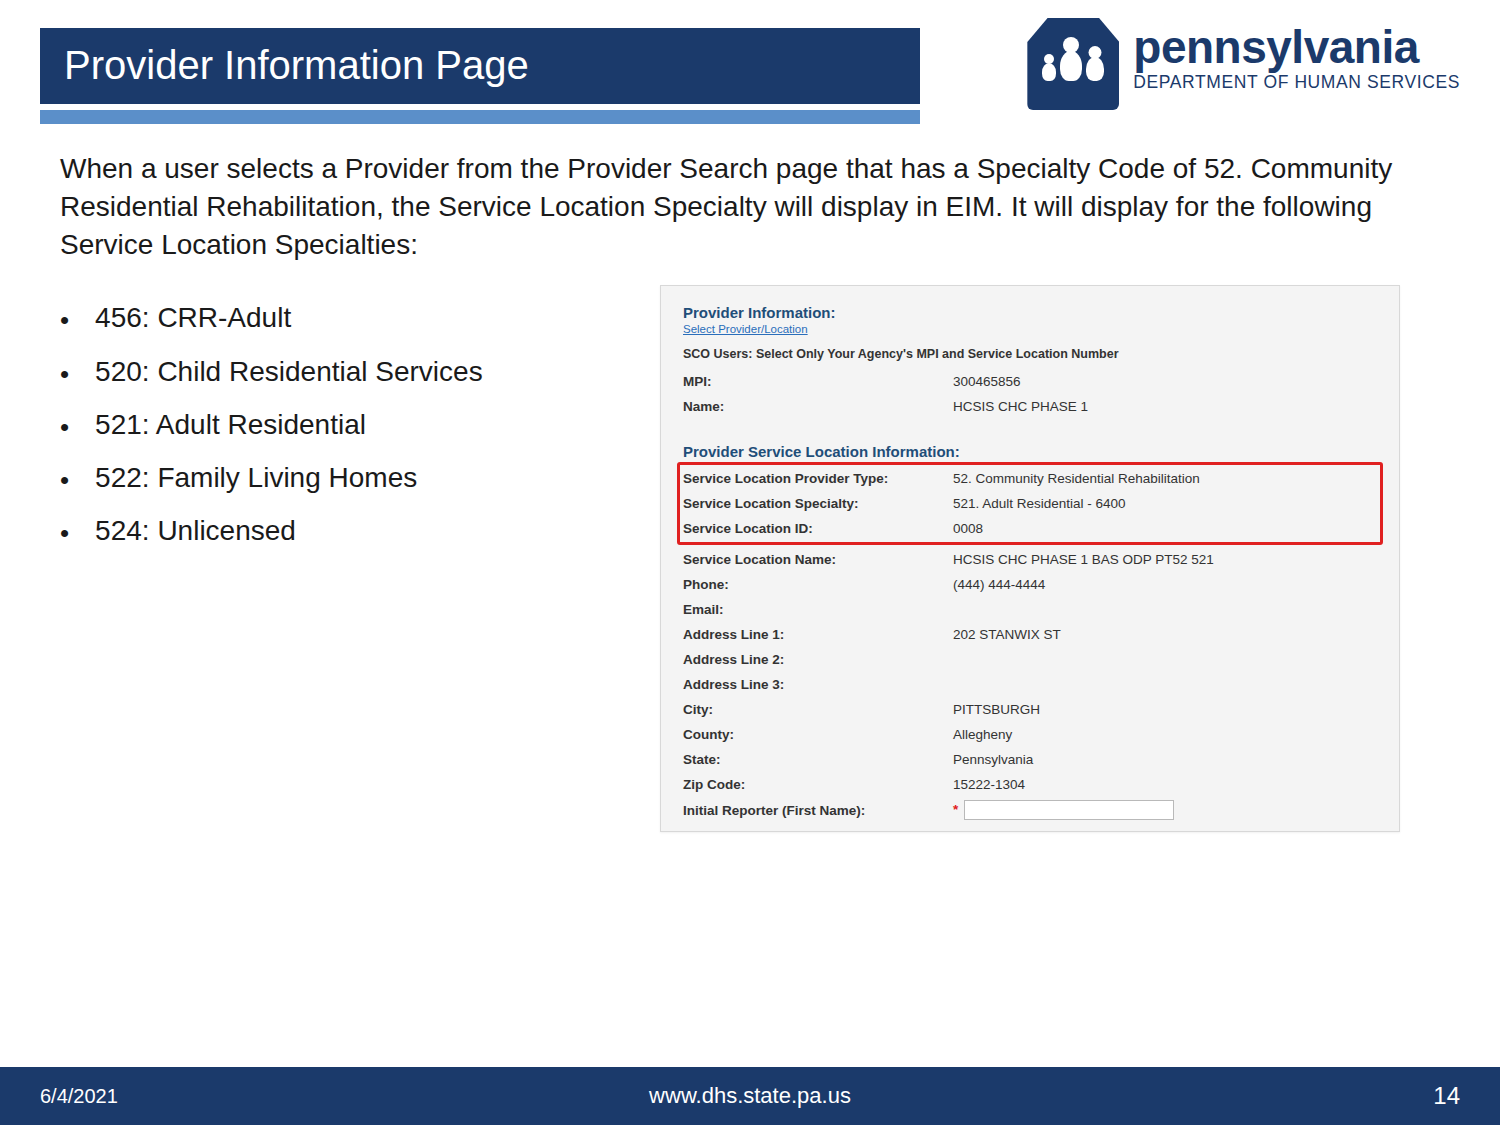Provider Information Page
pennsylvania
DEPARTMENT OF HUMAN SERVICES
When a user selects a Provider from the Provider Search page that has a Specialty Code of 52. Community Residential Rehabilitation, the Service Location Specialty will display in EIM. It will display for the following Service Location Specialties:
456: CRR-Adult
520: Child Residential Services
521: Adult Residential
522: Family Living Homes
524: Unlicensed
Provider Information:
Select Provider/Location
SCO Users: Select Only Your Agency's MPI and Service Location Number
MPI:
300465856
Name:
HCSIS CHC PHASE 1
Provider Service Location Information:
Service Location Provider Type:
52. Community Residential Rehabilitation
Service Location Specialty:
521. Adult Residential - 6400
Service Location ID:
0008
Service Location Name:
HCSIS CHC PHASE 1 BAS ODP PT52 521
Phone:
(444) 444-4444
Email:
Address Line 1:
202 STANWIX ST
Address Line 2:
Address Line 3:
City:
PITTSBURGH
County:
Allegheny
State:
Pennsylvania
Zip Code:
15222-1304
Initial Reporter (First Name):
*
6/4/2021
www.dhs.state.pa.us
14